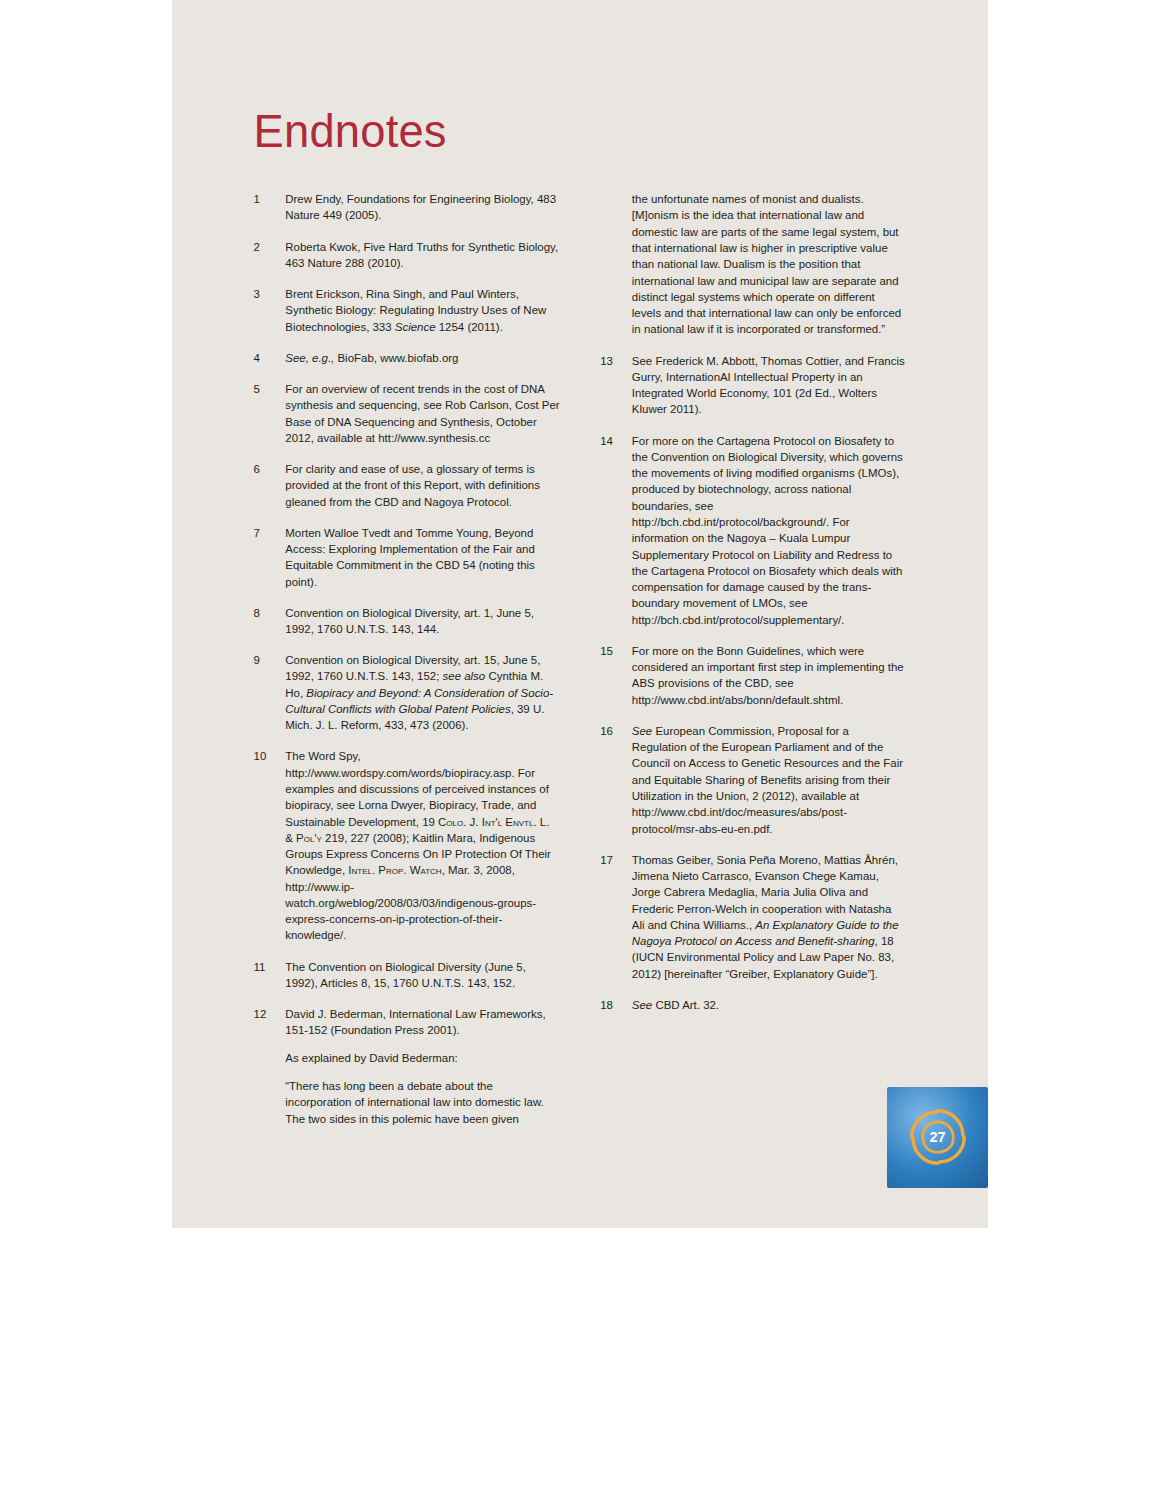Endnotes
1
Drew Endy, Foundations for Engineering Biology, 483 Nature 449 (2005).
2
Roberta Kwok, Five Hard Truths for Synthetic Biology, 463 Nature 288 (2010).
3
Brent Erickson, Rina Singh, and Paul Winters, Synthetic Biology: Regulating Industry Uses of New Biotechnologies, 333 Science 1254 (2011).
4
See, e.g., BioFab, www.biofab.org
5
For an overview of recent trends in the cost of DNA synthesis and sequencing, see Rob Carlson, Cost Per Base of DNA Sequencing and Synthesis, October 2012, available at htt://www.synthesis.cc
6
For clarity and ease of use, a glossary of terms is provided at the front of this Report, with definitions gleaned from the CBD and Nagoya Protocol.
7
Morten Walloe Tvedt and Tomme Young, Beyond Access: Exploring Implementation of the Fair and Equitable Commitment in the CBD 54 (noting this point).
8
Convention on Biological Diversity, art. 1, June 5, 1992, 1760 U.N.T.S. 143, 144.
9
Convention on Biological Diversity, art. 15, June 5, 1992, 1760 U.N.T.S. 143, 152; see also Cynthia M. Ho, Biopiracy and Beyond: A Consideration of Socio-Cultural Conflicts with Global Patent Policies, 39 U. Mich. J. L. Reform, 433, 473 (2006).
10
The Word Spy, http://www.wordspy.com/words/biopiracy.asp. For examples and discussions of perceived instances of biopiracy, see Lorna Dwyer, Biopiracy, Trade, and Sustainable Development, 19 Colo. J. Int'l Envtl. L. & Pol'y 219, 227 (2008); Kaitlin Mara, Indigenous Groups Express Concerns On IP Protection Of Their Knowledge, Intel. Prop. Watch, Mar. 3, 2008, http://www.ip-watch.org/weblog/2008/03/03/indigenous-groups-express-concerns-on-ip-protection-of-their-knowledge/.
11
The Convention on Biological Diversity (June 5, 1992), Articles 8, 15, 1760 U.N.T.S. 143, 152.
12
David J. Bederman, International Law Frameworks, 151-152 (Foundation Press 2001).
As explained by David Bederman:
“There has long been a debate about the incorporation of international law into domestic law. The two sides in this polemic have been given
the unfortunate names of monist and dualists. [M]onism is the idea that international law and domestic law are parts of the same legal system, but that international law is higher in prescriptive value than national law. Dualism is the position that international law and municipal law are separate and distinct legal systems which operate on different levels and that international law can only be enforced in national law if it is incorporated or transformed.”
13
See Frederick M. Abbott, Thomas Cottier, and Francis Gurry, InternationAl Intellectual Property in an Integrated World Economy, 101 (2d Ed., Wolters Kluwer 2011).
14
For more on the Cartagena Protocol on Biosafety to the Convention on Biological Diversity, which governs the movements of living modified organisms (LMOs), produced by biotechnology, across national boundaries, see http://bch.cbd.int/protocol/background/. For information on the Nagoya – Kuala Lumpur Supplementary Protocol on Liability and Redress to the Cartagena Protocol on Biosafety which deals with compensation for damage caused by the trans-boundary movement of LMOs, see http://bch.cbd.int/protocol/supplementary/.
15
For more on the Bonn Guidelines, which were considered an important first step in implementing the ABS provisions of the CBD, see http://www.cbd.int/abs/bonn/default.shtml.
16
See European Commission, Proposal for a Regulation of the European Parliament and of the Council on Access to Genetic Resources and the Fair and Equitable Sharing of Benefits arising from their Utilization in the Union, 2 (2012), available at http://www.cbd.int/doc/measures/abs/post-protocol/msr-abs-eu-en.pdf.
17
Thomas Geiber, Sonia Peña Moreno, Mattias Åhrén, Jimena Nieto Carrasco, Evanson Chege Kamau, Jorge Cabrera Medaglia, Maria Julia Oliva and Frederic Perron-Welch in cooperation with Natasha Ali and China Williams., An Explanatory Guide to the Nagoya Protocol on Access and Benefit-sharing, 18 (IUCN Environmental Policy and Law Paper No. 83, 2012) [hereinafter “Greiber, Explanatory Guide”].
18
See CBD Art. 32.
27